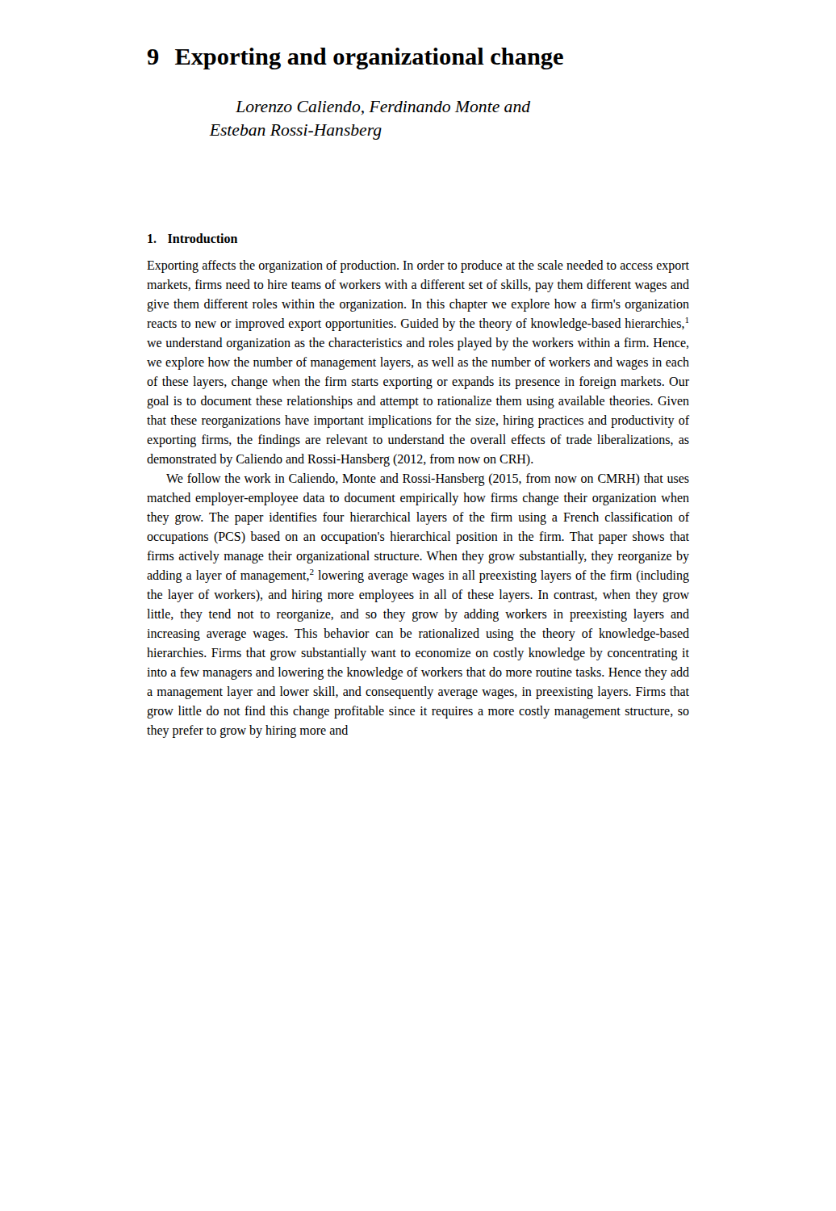9 Exporting and organizational change
Lorenzo Caliendo, Ferdinando Monte and
Esteban Rossi-Hansberg
1. Introduction
Exporting affects the organization of production. In order to produce at the scale needed to access export markets, firms need to hire teams of workers with a different set of skills, pay them different wages and give them different roles within the organization. In this chapter we explore how a firm's organization reacts to new or improved export opportunities. Guided by the theory of knowledge-based hierarchies,1 we understand organization as the characteristics and roles played by the workers within a firm. Hence, we explore how the number of management layers, as well as the number of workers and wages in each of these layers, change when the firm starts exporting or expands its presence in foreign markets. Our goal is to document these relationships and attempt to rationalize them using available theories. Given that these reorganizations have important implications for the size, hiring practices and productivity of exporting firms, the findings are relevant to understand the overall effects of trade liberalizations, as demonstrated by Caliendo and Rossi-Hansberg (2012, from now on CRH).
We follow the work in Caliendo, Monte and Rossi-Hansberg (2015, from now on CMRH) that uses matched employer-employee data to document empirically how firms change their organization when they grow. The paper identifies four hierarchical layers of the firm using a French classification of occupations (PCS) based on an occupation's hierarchical position in the firm. That paper shows that firms actively manage their organizational structure. When they grow substantially, they reorganize by adding a layer of management,2 lowering average wages in all preexisting layers of the firm (including the layer of workers), and hiring more employees in all of these layers. In contrast, when they grow little, they tend not to reorganize, and so they grow by adding workers in preexisting layers and increasing average wages. This behavior can be rationalized using the theory of knowledge-based hierarchies. Firms that grow substantially want to economize on costly knowledge by concentrating it into a few managers and lowering the knowledge of workers that do more routine tasks. Hence they add a management layer and lower skill, and consequently average wages, in preexisting layers. Firms that grow little do not find this change profitable since it requires a more costly management structure, so they prefer to grow by hiring more and